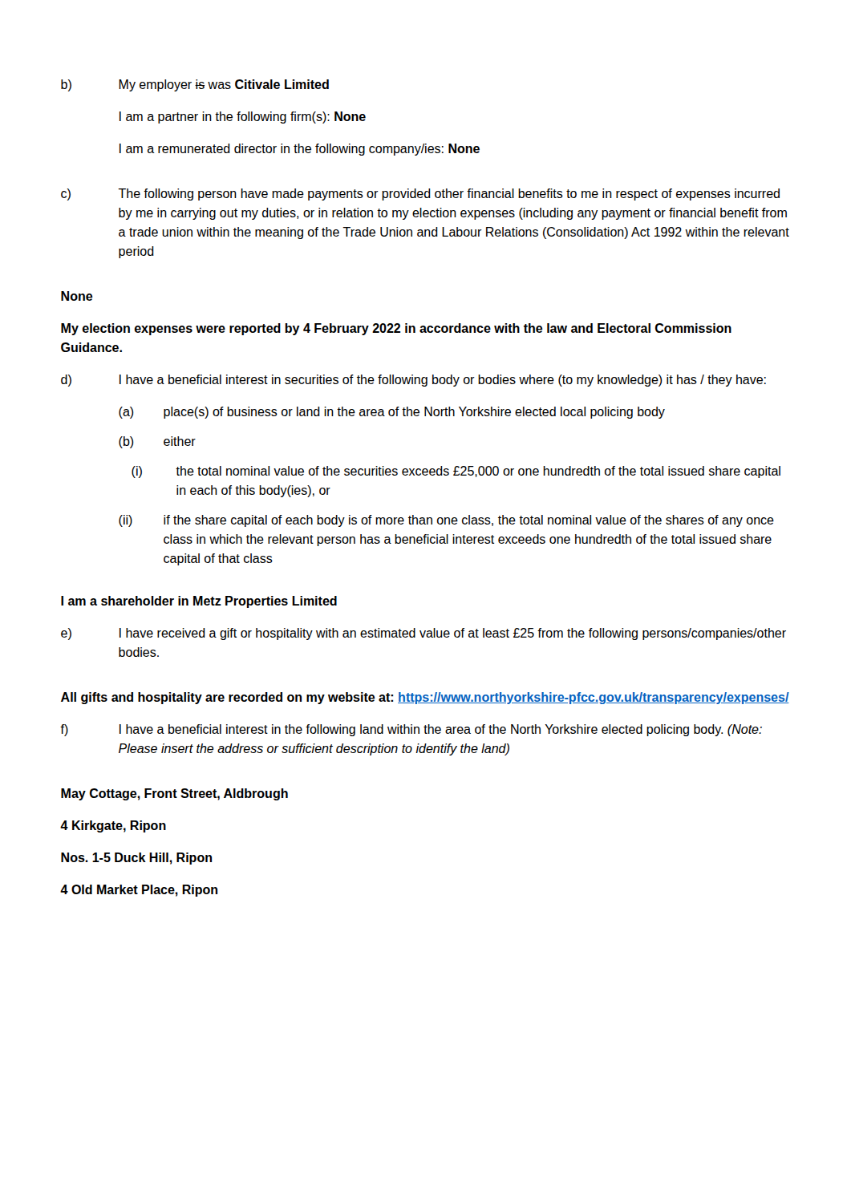b)
My employer is was Citivale Limited
I am a partner in the following firm(s): None
I am a remunerated director in the following company/ies: None
c)
The following person have made payments or provided other financial benefits to me in respect of expenses incurred by me in carrying out my duties, or in relation to my election expenses (including any payment or financial benefit from a trade union within the meaning of the Trade Union and Labour Relations (Consolidation) Act 1992 within the relevant period
None
My election expenses were reported by 4 February 2022 in accordance with the law and Electoral Commission Guidance.
d)
I have a beneficial interest in securities of the following body or bodies where (to my knowledge) it has / they have:
(a)
place(s) of business or land in the area of the North Yorkshire elected local policing body
(b)
either
(i)
the total nominal value of the securities exceeds £25,000 or one hundredth of the total issued share capital in each of this body(ies), or
(ii)
if the share capital of each body is of more than one class, the total nominal value of the shares of any once class in which the relevant person has a beneficial interest exceeds one hundredth of the total issued share capital of that class
I am a shareholder in Metz Properties Limited
e)
I have received a gift or hospitality with an estimated value of at least £25 from the following persons/companies/other bodies.
All gifts and hospitality are recorded on my website at: https://www.northyorkshire-pfcc.gov.uk/transparency/expenses/
f)
I have a beneficial interest in the following land within the area of the North Yorkshire elected policing body. (Note: Please insert the address or sufficient description to identify the land)
May Cottage, Front Street, Aldbrough
4 Kirkgate, Ripon
Nos. 1-5 Duck Hill, Ripon
4 Old Market Place, Ripon